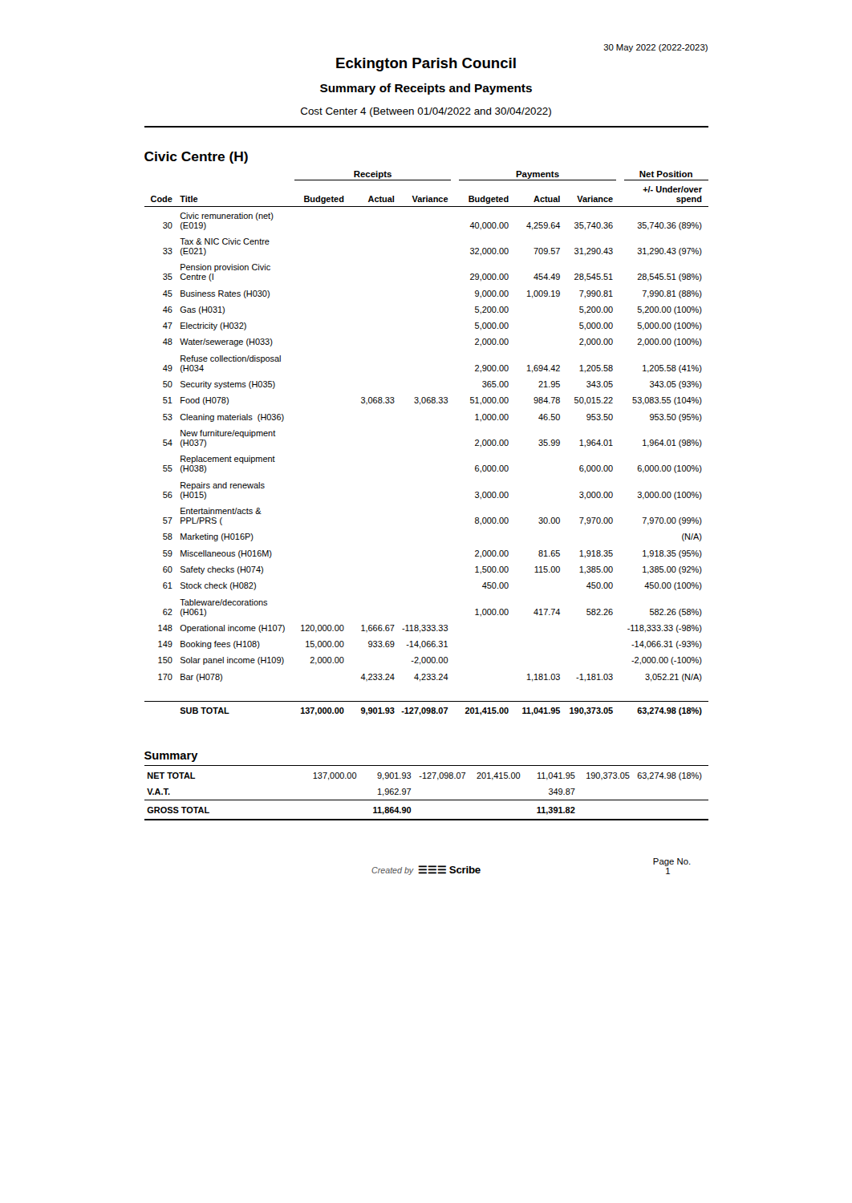30 May 2022 (2022-2023)
Eckington Parish Council
Summary of Receipts and Payments
Cost Center 4 (Between 01/04/2022 and 30/04/2022)
Civic Centre (H)
| | | Receipts | | Payments | | Net Position |
| --- | --- | --- | --- | --- | --- | --- |
| Code | Title | Budgeted | Actual | Variance | | Budgeted | Actual | Variance | | +/- Under/over spend |
| 30 | Civic remuneration (net) (E019) | | | | | 40,000.00 | 4,259.64 | 35,740.36 | | 35,740.36 (89%) |
| 33 | Tax & NIC Civic Centre (E021) | | | | | 32,000.00 | 709.57 | 31,290.43 | | 31,290.43 (97%) |
| 35 | Pension provision Civic Centre (I | | | | | 29,000.00 | 454.49 | 28,545.51 | | 28,545.51 (98%) |
| 45 | Business Rates (H030) | | | | | 9,000.00 | 1,009.19 | 7,990.81 | | 7,990.81 (88%) |
| 46 | Gas (H031) | | | | | 5,200.00 | | 5,200.00 | | 5,200.00 (100%) |
| 47 | Electricity (H032) | | | | | 5,000.00 | | 5,000.00 | | 5,000.00 (100%) |
| 48 | Water/sewerage (H033) | | | | | 2,000.00 | | 2,000.00 | | 2,000.00 (100%) |
| 49 | Refuse collection/disposal (H034 | | | | | 2,900.00 | 1,694.42 | 1,205.58 | | 1,205.58 (41%) |
| 50 | Security systems (H035) | | | | | 365.00 | 21.95 | 343.05 | | 343.05 (93%) |
| 51 | Food (H078) | | 3,068.33 | 3,068.33 | | 51,000.00 | 984.78 | 50,015.22 | | 53,083.55 (104%) |
| 53 | Cleaning materials (H036) | | | | | 1,000.00 | 46.50 | 953.50 | | 953.50 (95%) |
| 54 | New furniture/equipment (H037) | | | | | 2,000.00 | 35.99 | 1,964.01 | | 1,964.01 (98%) |
| 55 | Replacement equipment (H038) | | | | | 6,000.00 | | 6,000.00 | | 6,000.00 (100%) |
| 56 | Repairs and renewals (H015) | | | | | 3,000.00 | | 3,000.00 | | 3,000.00 (100%) |
| 57 | Entertainment/acts & PPL/PRS ( | | | | | 8,000.00 | 30.00 | 7,970.00 | | 7,970.00 (99%) |
| 58 | Marketing (H016P) | | | | | | | | | (N/A) |
| 59 | Miscellaneous (H016M) | | | | | 2,000.00 | 81.65 | 1,918.35 | | 1,918.35 (95%) |
| 60 | Safety checks (H074) | | | | | 1,500.00 | 115.00 | 1,385.00 | | 1,385.00 (92%) |
| 61 | Stock check (H082) | | | | | 450.00 | | 450.00 | | 450.00 (100%) |
| 62 | Tableware/decorations (H061) | | | | | 1,000.00 | 417.74 | 582.26 | | 582.26 (58%) |
| 148 | Operational income (H107) | 120,000.00 | 1,666.67 | -118,333.33 | | | | | | -118,333.33 (-98%) |
| 149 | Booking fees (H108) | 15,000.00 | 933.69 | -14,066.31 | | | | | | -14,066.31 (-93%) |
| 150 | Solar panel income (H109) | 2,000.00 | | -2,000.00 | | | | | | -2,000.00 (-100%) |
| 170 | Bar (H078) | | 4,233.24 | 4,233.24 | | | 1,181.03 | -1,181.03 | | 3,052.21 (N/A) |
| | SUB TOTAL | 137,000.00 | 9,901.93 | -127,098.07 | | 201,415.00 | 11,041.95 | 190,373.05 | | 63,274.98 (18%) |
Summary
| NET TOTAL | 137,000.00 | 9,901.93 | -127,098.07 | 201,415.00 | 11,041.95 | 190,373.05 | 63,274.98 (18%) |
| V.A.T. | | 1,962.97 | | | 349.87 | | |
| GROSS TOTAL | | 11,864.90 | | | 11,391.82 | | |
Created by ☰☰☰ Scribe
Page No.1